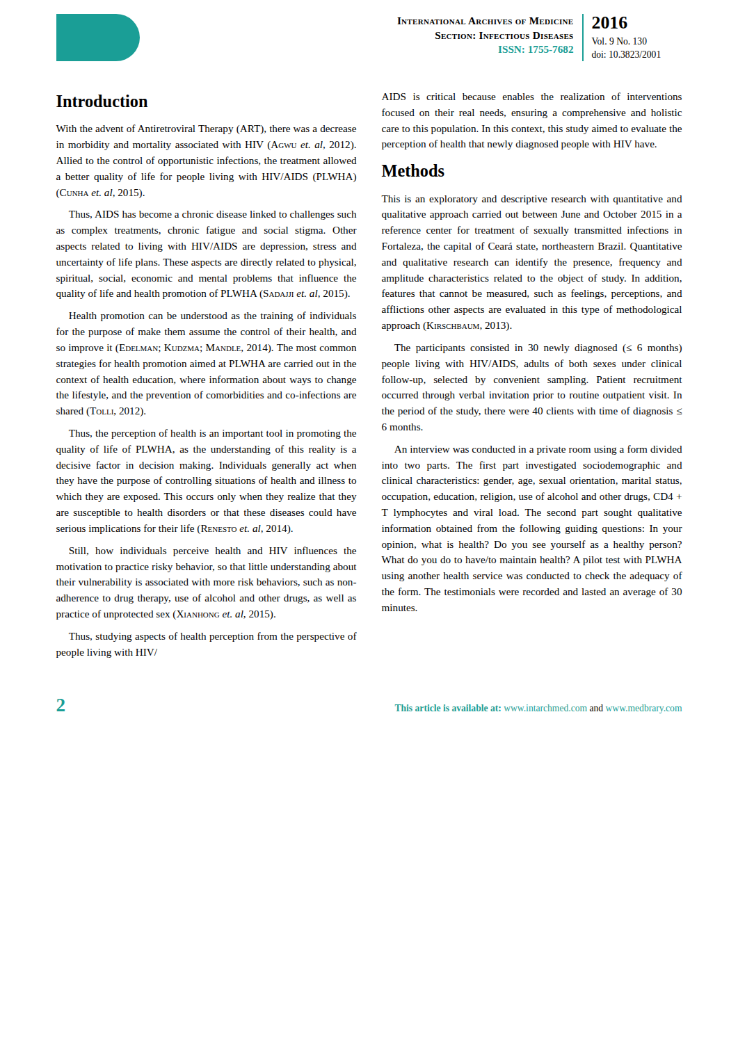International Archives of Medicine
Section: Infectious Diseases
ISSN: 1755-7682
2016
Vol. 9 No. 130
doi: 10.3823/2001
Introduction
With the advent of Antiretroviral Therapy (ART), there was a decrease in morbidity and mortality associated with HIV (Agwu et. al, 2012). Allied to the control of opportunistic infections, the treatment allowed a better quality of life for people living with HIV/AIDS (PLWHA) (Cunha et. al, 2015).
Thus, AIDS has become a chronic disease linked to challenges such as complex treatments, chronic fatigue and social stigma. Other aspects related to living with HIV/AIDS are depression, stress and uncertainty of life plans. These aspects are directly related to physical, spiritual, social, economic and mental problems that influence the quality of life and health promotion of PLWHA (Sadajji et. al, 2015).
Health promotion can be understood as the training of individuals for the purpose of make them assume the control of their health, and so improve it (Edelman; Kudzma; Mandle, 2014). The most common strategies for health promotion aimed at PLWHA are carried out in the context of health education, where information about ways to change the lifestyle, and the prevention of comorbidities and co-infections are shared (Tolli, 2012).
Thus, the perception of health is an important tool in promoting the quality of life of PLWHA, as the understanding of this reality is a decisive factor in decision making. Individuals generally act when they have the purpose of controlling situations of health and illness to which they are exposed. This occurs only when they realize that they are susceptible to health disorders or that these diseases could have serious implications for their life (Renesto et. al, 2014).
Still, how individuals perceive health and HIV influences the motivation to practice risky behavior, so that little understanding about their vulnerability is associated with more risk behaviors, such as non-adherence to drug therapy, use of alcohol and other drugs, as well as practice of unprotected sex (Xianhong et. al, 2015).
Thus, studying aspects of health perception from the perspective of people living with HIV/
AIDS is critical because enables the realization of interventions focused on their real needs, ensuring a comprehensive and holistic care to this population. In this context, this study aimed to evaluate the perception of health that newly diagnosed people with HIV have.
Methods
This is an exploratory and descriptive research with quantitative and qualitative approach carried out between June and October 2015 in a reference center for treatment of sexually transmitted infections in Fortaleza, the capital of Ceará state, northeastern Brazil. Quantitative and qualitative research can identify the presence, frequency and amplitude characteristics related to the object of study. In addition, features that cannot be measured, such as feelings, perceptions, and afflictions other aspects are evaluated in this type of methodological approach (Kirschbaum, 2013).
The participants consisted in 30 newly diagnosed (≤ 6 months) people living with HIV/AIDS, adults of both sexes under clinical follow-up, selected by convenient sampling. Patient recruitment occurred through verbal invitation prior to routine outpatient visit. In the period of the study, there were 40 clients with time of diagnosis ≤ 6 months.
An interview was conducted in a private room using a form divided into two parts. The first part investigated sociodemographic and clinical characteristics: gender, age, sexual orientation, marital status, occupation, education, religion, use of alcohol and other drugs, CD4 + T lymphocytes and viral load. The second part sought qualitative information obtained from the following guiding questions: In your opinion, what is health? Do you see yourself as a healthy person? What do you do to have/to maintain health? A pilot test with PLWHA using another health service was conducted to check the adequacy of the form. The testimonials were recorded and lasted an average of 30 minutes.
2
This article is available at: www.intarchmed.com and www.medbrary.com